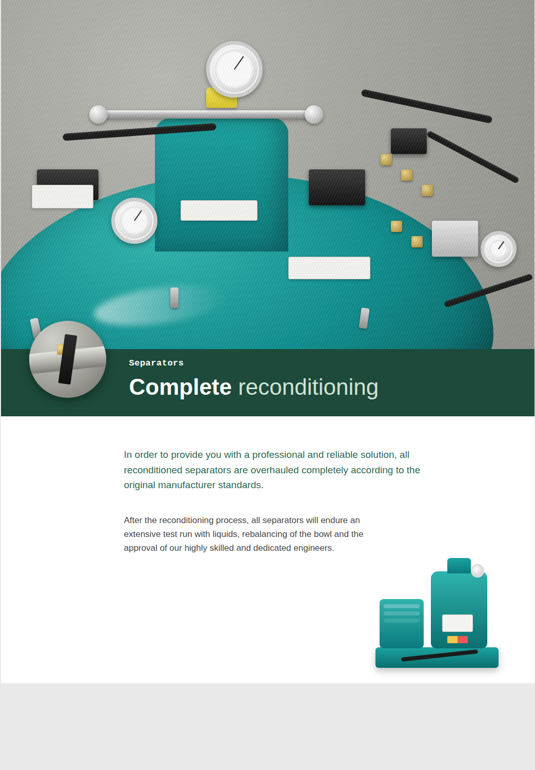Separators
Complete reconditioning
In order to provide you with a professional and reliable solution, all reconditioned separators are overhauled completely according to the original manufacturer standards.
After the reconditioning process, all separators will endure an extensive test run with liquids, rebalancing of the bowl and the approval of our highly skilled and dedicated engineers.